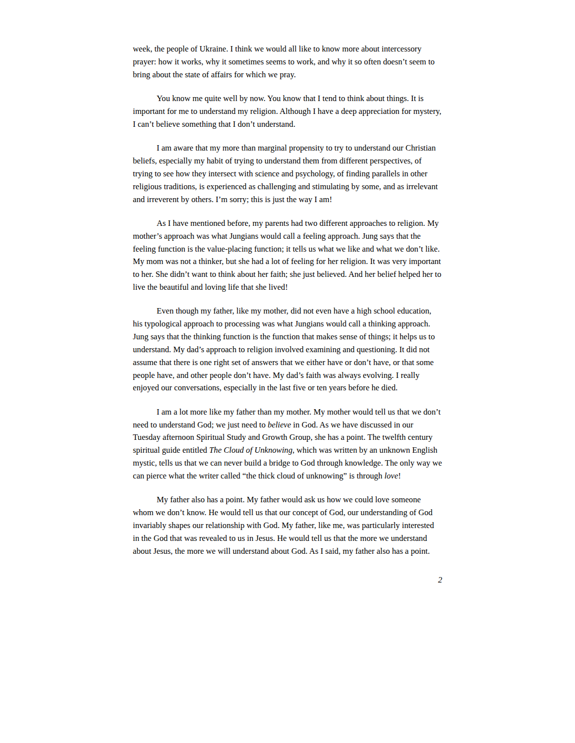week, the people of Ukraine. I think we would all like to know more about intercessory prayer: how it works, why it sometimes seems to work, and why it so often doesn’t seem to bring about the state of affairs for which we pray.
You know me quite well by now. You know that I tend to think about things. It is important for me to understand my religion. Although I have a deep appreciation for mystery, I can’t believe something that I don’t understand.
I am aware that my more than marginal propensity to try to understand our Christian beliefs, especially my habit of trying to understand them from different perspectives, of trying to see how they intersect with science and psychology, of finding parallels in other religious traditions, is experienced as challenging and stimulating by some, and as irrelevant and irreverent by others. I’m sorry; this is just the way I am!
As I have mentioned before, my parents had two different approaches to religion. My mother’s approach was what Jungians would call a feeling approach. Jung says that the feeling function is the value-placing function; it tells us what we like and what we don’t like. My mom was not a thinker, but she had a lot of feeling for her religion. It was very important to her. She didn’t want to think about her faith; she just believed. And her belief helped her to live the beautiful and loving life that she lived!
Even though my father, like my mother, did not even have a high school education, his typological approach to processing was what Jungians would call a thinking approach. Jung says that the thinking function is the function that makes sense of things; it helps us to understand. My dad’s approach to religion involved examining and questioning. It did not assume that there is one right set of answers that we either have or don’t have, or that some people have, and other people don’t have. My dad’s faith was always evolving. I really enjoyed our conversations, especially in the last five or ten years before he died.
I am a lot more like my father than my mother. My mother would tell us that we don’t need to understand God; we just need to believe in God. As we have discussed in our Tuesday afternoon Spiritual Study and Growth Group, she has a point. The twelfth century spiritual guide entitled The Cloud of Unknowing, which was written by an unknown English mystic, tells us that we can never build a bridge to God through knowledge. The only way we can pierce what the writer called “the thick cloud of unknowing” is through love!
My father also has a point. My father would ask us how we could love someone whom we don’t know. He would tell us that our concept of God, our understanding of God invariably shapes our relationship with God. My father, like me, was particularly interested in the God that was revealed to us in Jesus. He would tell us that the more we understand about Jesus, the more we will understand about God. As I said, my father also has a point.
2